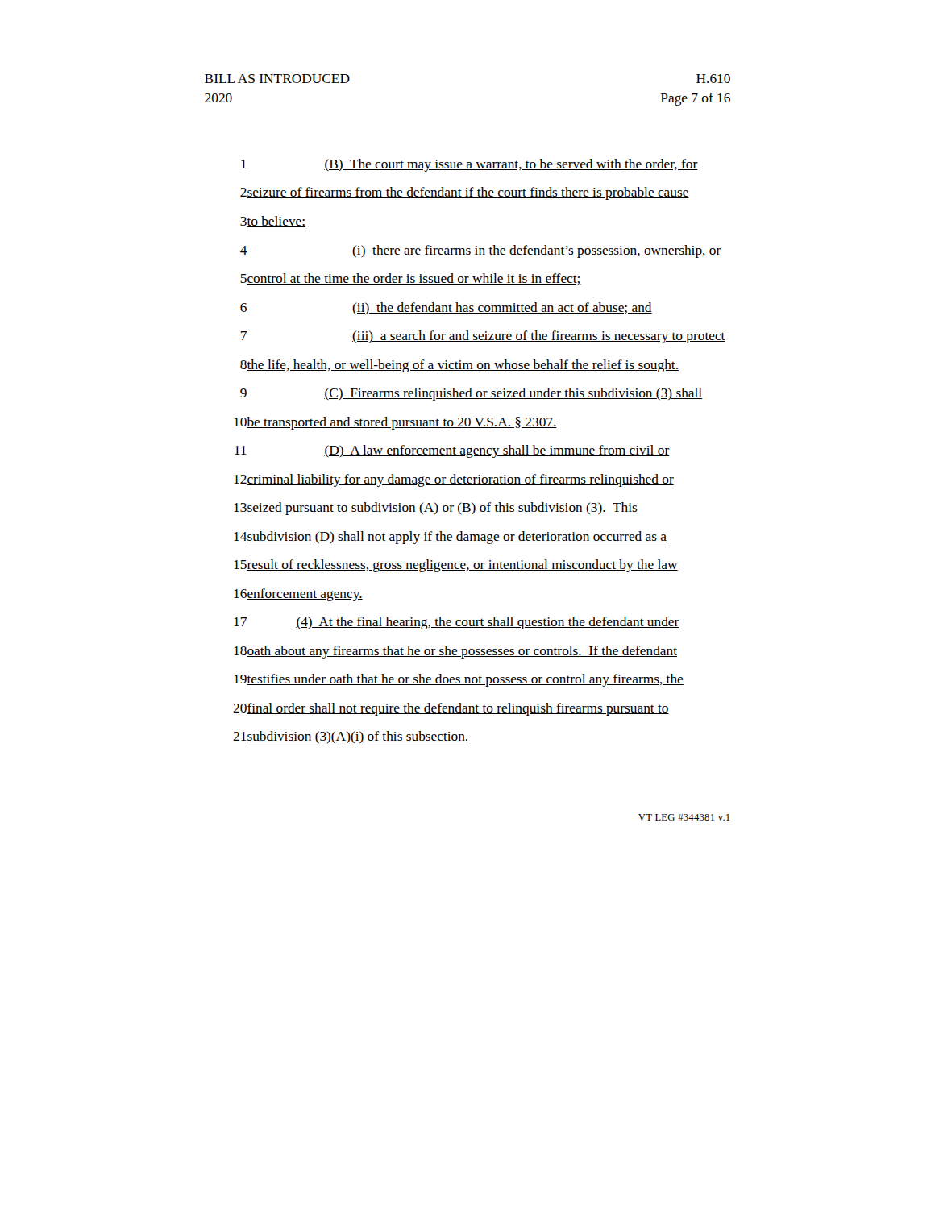BILL AS INTRODUCED 2020
H.610 Page 7 of 16
| 1 | (B) The court may issue a warrant, to be served with the order, for |
| 2 | seizure of firearms from the defendant if the court finds there is probable cause |
| 3 | to believe: |
| 4 | (i) there are firearms in the defendant’s possession, ownership, or |
| 5 | control at the time the order is issued or while it is in effect; |
| 6 | (ii) the defendant has committed an act of abuse; and |
| 7 | (iii) a search for and seizure of the firearms is necessary to protect |
| 8 | the life, health, or well-being of a victim on whose behalf the relief is sought. |
| 9 | (C) Firearms relinquished or seized under this subdivision (3) shall |
| 10 | be transported and stored pursuant to 20 V.S.A. § 2307. |
| 11 | (D) A law enforcement agency shall be immune from civil or |
| 12 | criminal liability for any damage or deterioration of firearms relinquished or |
| 13 | seized pursuant to subdivision (A) or (B) of this subdivision (3). This |
| 14 | subdivision (D) shall not apply if the damage or deterioration occurred as a |
| 15 | result of recklessness, gross negligence, or intentional misconduct by the law |
| 16 | enforcement agency. |
| 17 | (4) At the final hearing, the court shall question the defendant under |
| 18 | oath about any firearms that he or she possesses or controls. If the defendant |
| 19 | testifies under oath that he or she does not possess or control any firearms, the |
| 20 | final order shall not require the defendant to relinquish firearms pursuant to |
| 21 | subdivision (3)(A)(i) of this subsection. |
VT LEG #344381 v.1